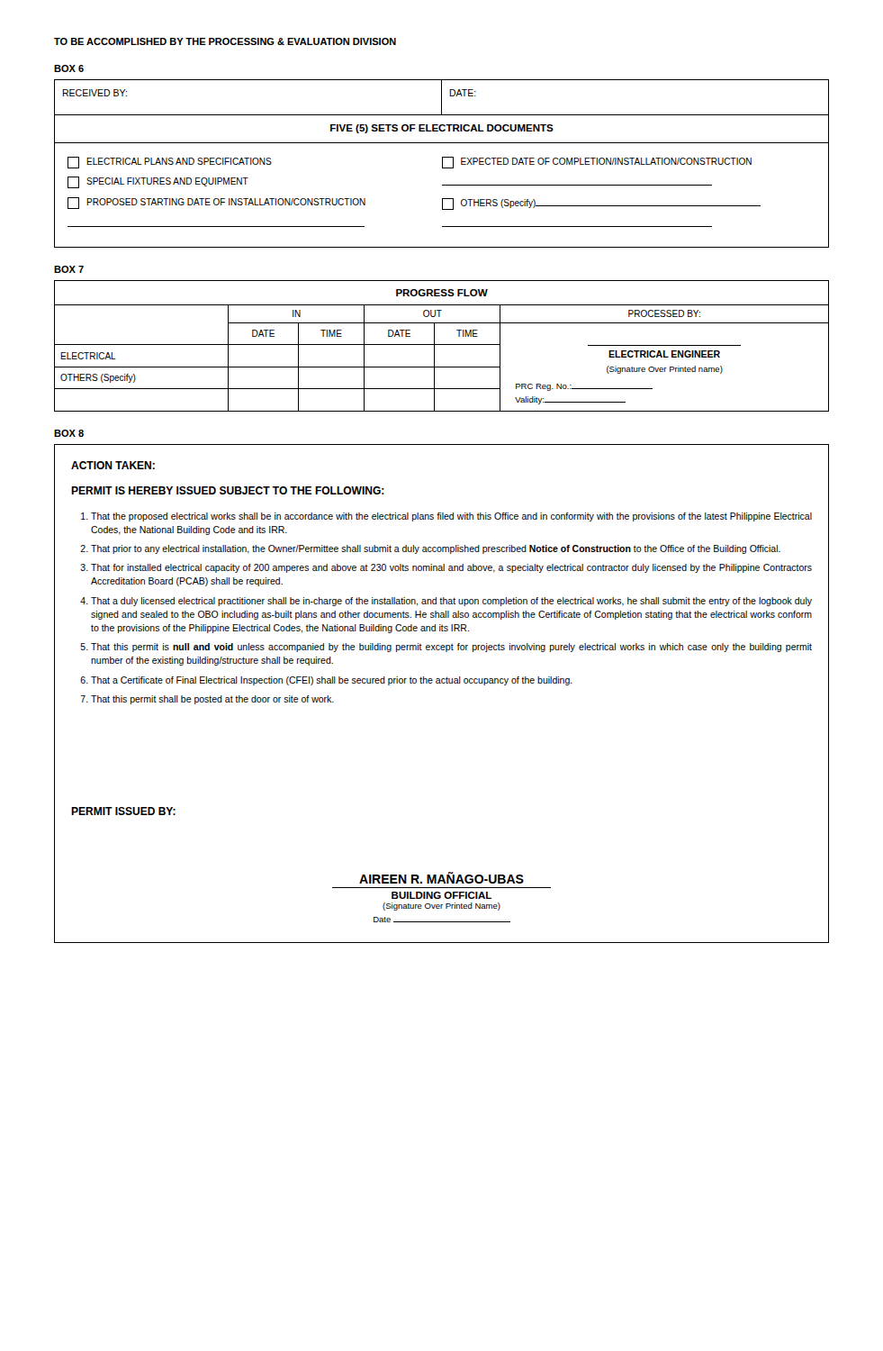TO BE ACCOMPLISHED BY THE PROCESSING & EVALUATION DIVISION
BOX 6
| RECEIVED BY: | DATE: |
FIVE (5) SETS OF ELECTRICAL DOCUMENTS
| ELECTRICAL PLANS AND SPECIFICATIONS | EXPECTED DATE OF COMPLETION/INSTALLATION/CONSTRUCTION |
| SPECIAL FIXTURES AND EQUIPMENT | |
| PROPOSED STARTING DATE OF INSTALLATION/CONSTRUCTION | OTHERS (Specify) |
BOX 7
| PROGRESS FLOW |
| | IN | OUT | PROCESSED BY: |
| DATE | TIME | DATE | TIME | ELECTRICAL ENGINEER (Signature Over Printed name) PRC Reg. No.: Validity: |
| ELECTRICAL | | | | |
| OTHERS (Specify) | | | | |
BOX 8
ACTION TAKEN:
PERMIT IS HEREBY ISSUED SUBJECT TO THE FOLLOWING:
That the proposed electrical works shall be in accordance with the electrical plans filed with this Office and in conformity with the provisions of the latest Philippine Electrical Codes, the National Building Code and its IRR.
That prior to any electrical installation, the Owner/Permittee shall submit a duly accomplished prescribed Notice of Construction to the Office of the Building Official.
That for installed electrical capacity of 200 amperes and above at 230 volts nominal and above, a specialty electrical contractor duly licensed by the Philippine Contractors Accreditation Board (PCAB) shall be required.
That a duly licensed electrical practitioner shall be in-charge of the installation, and that upon completion of the electrical works, he shall submit the entry of the logbook duly signed and sealed to the OBO including as-built plans and other documents. He shall also accomplish the Certificate of Completion stating that the electrical works conform to the provisions of the Philippine Electrical Codes, the National Building Code and its IRR.
That this permit is null and void unless accompanied by the building permit except for projects involving purely electrical works in which case only the building permit number of the existing building/structure shall be required.
That a Certificate of Final Electrical Inspection (CFEI) shall be secured prior to the actual occupancy of the building.
That this permit shall be posted at the door or site of work.
PERMIT ISSUED BY:
AIREEN R. MAÑAGO-UBAS
BUILDING OFFICIAL
(Signature Over Printed Name)
Date